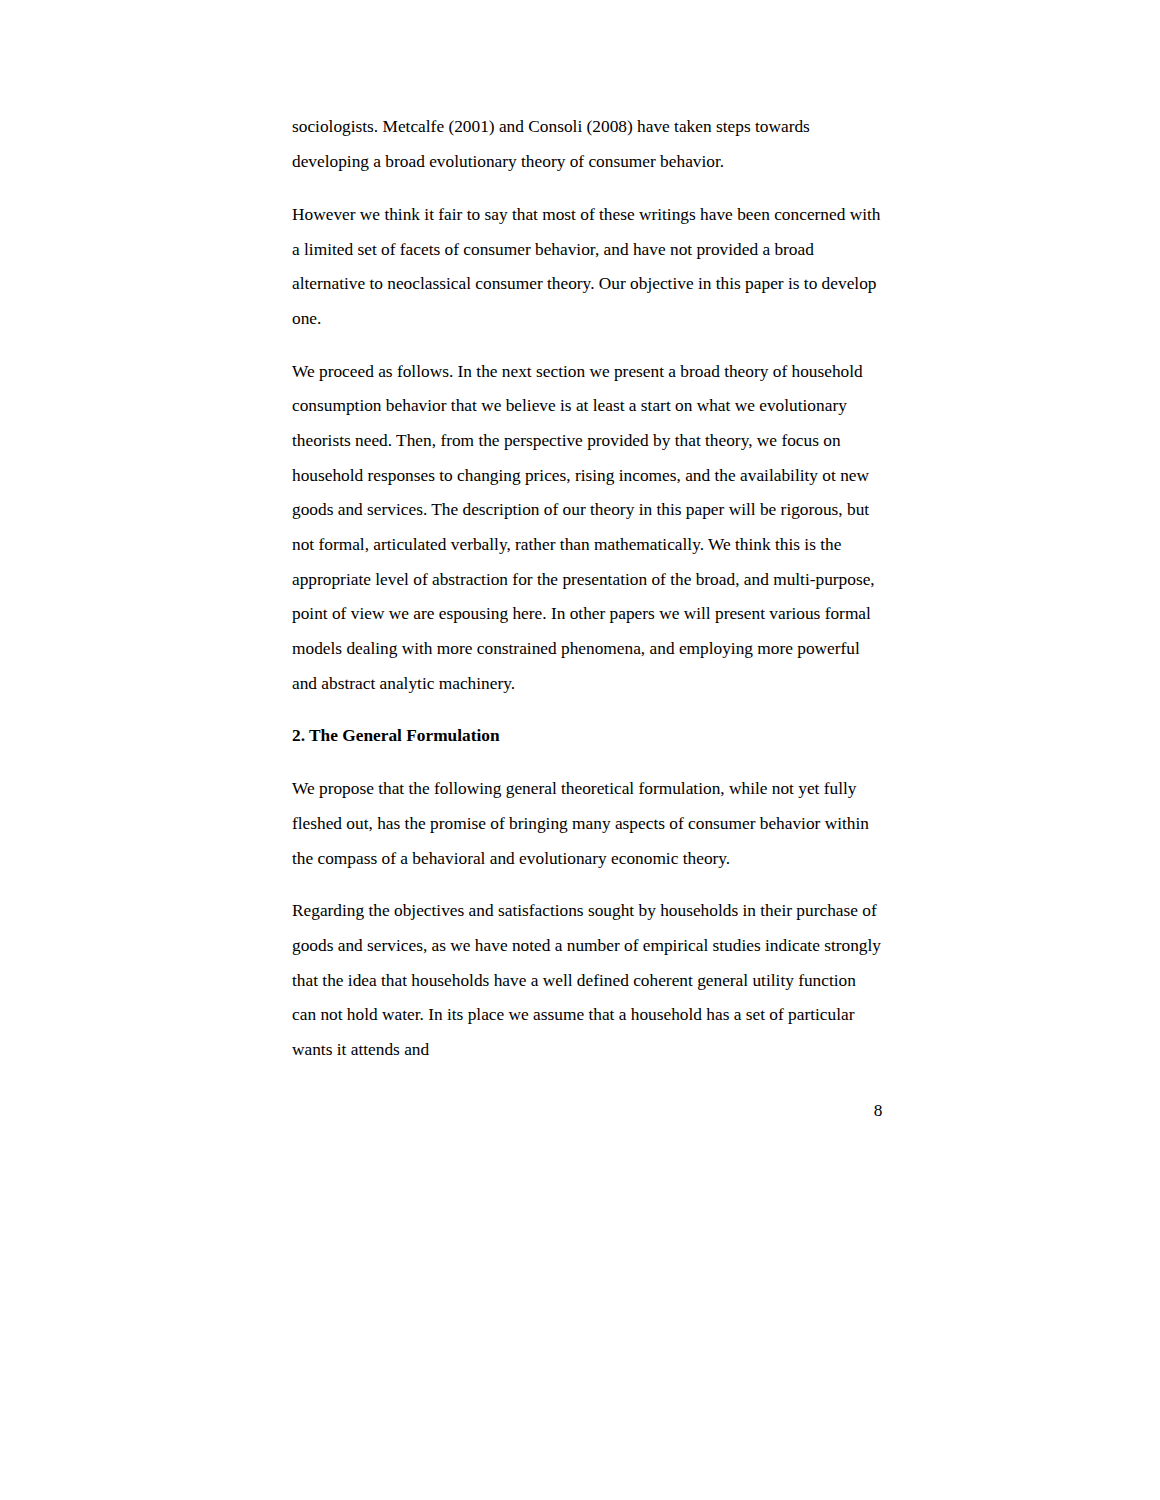sociologists. Metcalfe (2001) and Consoli (2008) have taken steps towards developing a broad evolutionary theory of consumer behavior.
However we think it fair to say that most of these writings have been concerned with a limited set of facets of consumer behavior, and have not provided a broad alternative to neoclassical consumer theory. Our objective in this paper is to develop one.
We proceed as follows. In the next section we present a broad theory of household consumption behavior that we believe is at least a start on what we evolutionary theorists need. Then, from the perspective provided by that theory, we focus on household responses to changing prices, rising incomes, and the availability ot new goods and services. The description of our theory in this paper will be rigorous, but not formal, articulated verbally, rather than mathematically. We think this is the appropriate level of abstraction for the presentation of the broad, and multi-purpose, point of view we are espousing here. In other papers we will present various formal models dealing with more constrained phenomena, and employing more powerful and abstract analytic machinery.
2. The General Formulation
We propose that the following general theoretical formulation, while not yet fully fleshed out, has the promise of bringing many aspects of consumer behavior within the compass of a behavioral and evolutionary economic theory.
Regarding the objectives and satisfactions sought by households in their purchase of goods and services, as we have noted a number of empirical studies indicate strongly that the idea that households have a well defined coherent general utility function can not hold water. In its place we assume that a household has a set of particular wants it attends and
8